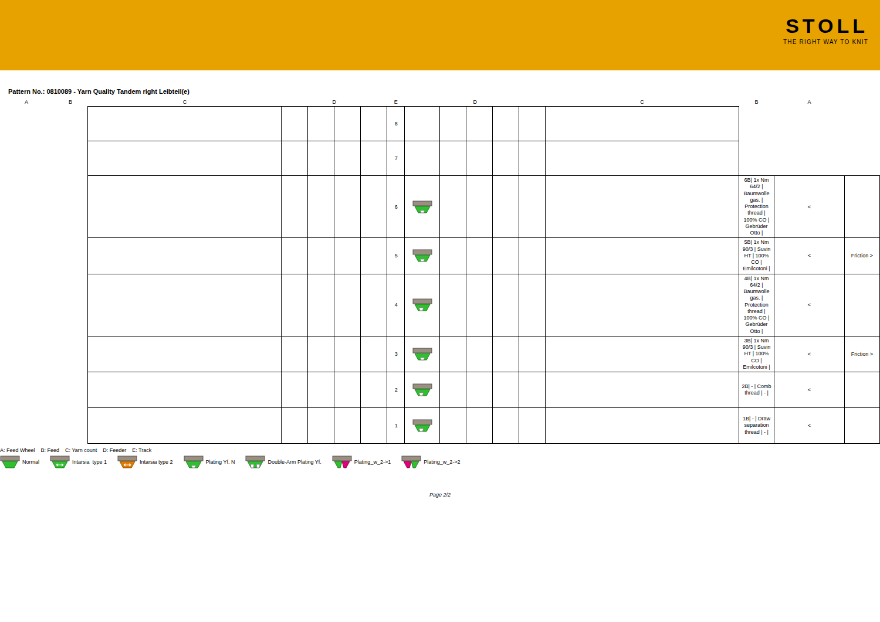STOLL
THE RIGHT WAY TO KNIT
Pattern No.: 0810089 - Yarn Quality Tandem right Leibteil(e)
| A | B | C | D | E | D | C | B | A |
| | | | | | | | 8 | | | | | | | | |
| | | | | | | | 7 | | | | | | | | |
| | | | | | | | 6 | | | | | | | 6B/ 1x Nm 64/2 / Baumwolle gas. / Protection thread / 100% CO / Gebrüder Otto / | < | |
| | | | | | | | 5 | | | | | | | 5B/ 1x Nm 90/3 / Suvin HT / 100% CO / Emilcotoni / | < | Friction > |
| | | | | | | | 4 | | | | | | | 4B/ 1x Nm 64/2 / Baumwolle gas. / Protection thread / 100% CO / Gebrüder Otto / | < | |
| | | | | | | | 3 | | | | | | | 3B/ 1x Nm 90/3 / Suvin HT / 100% CO / Emilcotoni / | < | Friction > |
| | | | | | | | 2 | | | | | | | 2B/ - / Comb thread / - / | < | |
| | | | | | | | 1 | | | | | | | 1B/ - / Draw separation thread / - / | < | |
A: Feed Wheel B: Feed C: Yarn count D: Feeder E: Track
Normal Intarsia type 1 Intarsia type 2 Plating Yf. N Double-Arm Plating Yf. Plating_w_2->1 Plating_w_2->2
Page 2/2